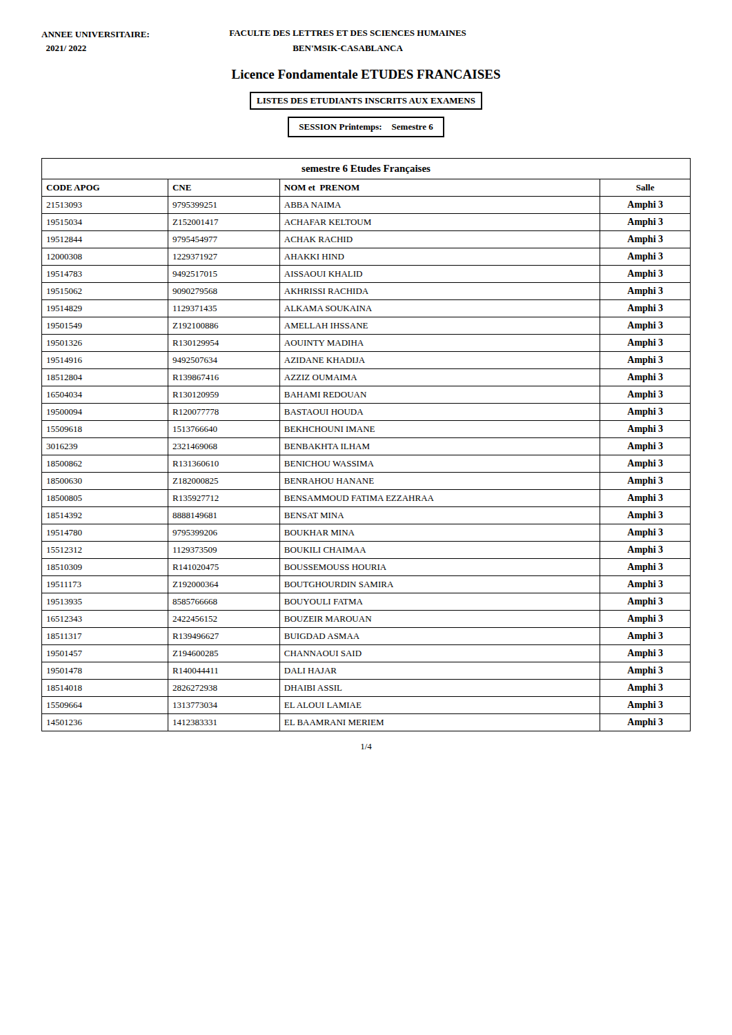ANNEE UNIVERSITAIRE:
2021/ 2022 FACULTE DES LETTRES ET DES SCIENCES HUMAINES BEN'MSIK-CASABLANCA
Licence Fondamentale ETUDES FRANCAISES
LISTES DES ETUDIANTS INSCRITS AUX EXAMENS
SESSION Printemps:Semestre 6
| semestre 6 Etudes Françaises |
| CODE APOG | CNE | NOM et PRENOM | Salle |
| 21513093 | 9795399251 | ABBA NAIMA | Amphi 3 |
| 19515034 | Z152001417 | ACHAFAR KELTOUM | Amphi 3 |
| 19512844 | 9795454977 | ACHAK RACHID | Amphi 3 |
| 12000308 | 1229371927 | AHAKKI HIND | Amphi 3 |
| 19514783 | 9492517015 | AISSAOUI KHALID | Amphi 3 |
| 19515062 | 9090279568 | AKHRISSI RACHIDA | Amphi 3 |
| 19514829 | 1129371435 | ALKAMA SOUKAINA | Amphi 3 |
| 19501549 | Z192100886 | AMELLAH IHSSANE | Amphi 3 |
| 19501326 | R130129954 | AOUINTY MADIHA | Amphi 3 |
| 19514916 | 9492507634 | AZIDANE KHADIJA | Amphi 3 |
| 18512804 | R139867416 | AZZIZ OUMAIMA | Amphi 3 |
| 16504034 | R130120959 | BAHAMI REDOUAN | Amphi 3 |
| 19500094 | R120077778 | BASTAOUI HOUDA | Amphi 3 |
| 15509618 | 1513766640 | BEKHCHOUNI IMANE | Amphi 3 |
| 3016239 | 2321469068 | BENBAKHTA ILHAM | Amphi 3 |
| 18500862 | R131360610 | BENICHOU WASSIMA | Amphi 3 |
| 18500630 | Z182000825 | BENRAHOU HANANE | Amphi 3 |
| 18500805 | R135927712 | BENSAMMOUD FATIMA EZZAHRAA | Amphi 3 |
| 18514392 | 8888149681 | BENSAT MINA | Amphi 3 |
| 19514780 | 9795399206 | BOUKHAR MINA | Amphi 3 |
| 15512312 | 1129373509 | BOUKILI CHAIMAA | Amphi 3 |
| 18510309 | R141020475 | BOUSSEMOUSS HOURIA | Amphi 3 |
| 19511173 | Z192000364 | BOUTGHOURDIN SAMIRA | Amphi 3 |
| 19513935 | 8585766668 | BOUYOULI FATMA | Amphi 3 |
| 16512343 | 2422456152 | BOUZEIR MAROUAN | Amphi 3 |
| 18511317 | R139496627 | BUIGDAD ASMAA | Amphi 3 |
| 19501457 | Z194600285 | CHANNAOUI SAID | Amphi 3 |
| 19501478 | R140044411 | DALI HAJAR | Amphi 3 |
| 18514018 | 2826272938 | DHAIBI ASSIL | Amphi 3 |
| 15509664 | 1313773034 | EL ALOUI LAMIAE | Amphi 3 |
| 14501236 | 1412383331 | EL BAAMRANI MERIEM | Amphi 3 |
1/4